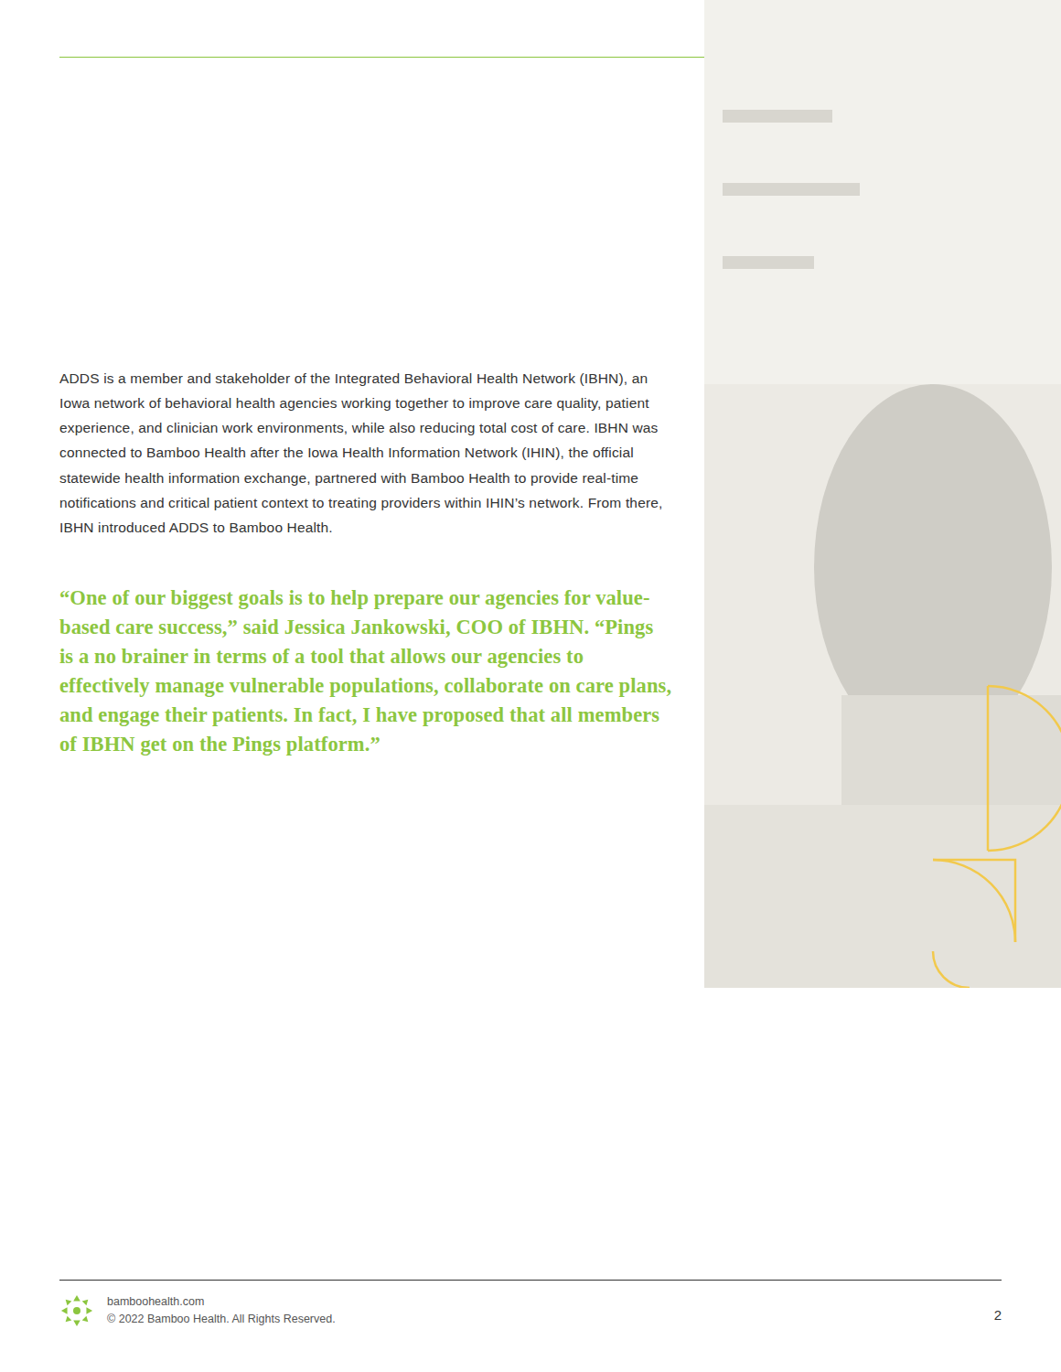ADDS is a member and stakeholder of the Integrated Behavioral Health Network (IBHN), an Iowa network of behavioral health agencies working together to improve care quality, patient experience, and clinician work environments, while also reducing total cost of care. IBHN was connected to Bamboo Health after the Iowa Health Information Network (IHIN), the official statewide health information exchange, partnered with Bamboo Health to provide real-time notifications and critical patient context to treating providers within IHIN’s network. From there, IBHN introduced ADDS to Bamboo Health.
“One of our biggest goals is to help prepare our agencies for value-based care success,” said Jessica Jankowski, COO of IBHN. “Pings is a no brainer in terms of a tool that allows our agencies to effectively manage vulnerable populations, collaborate on care plans, and engage their patients. In fact, I have proposed that all members of IBHN get on the Pings platform.”
bamboohealth.com
© 2022 Bamboo Health. All Rights Reserved.
2